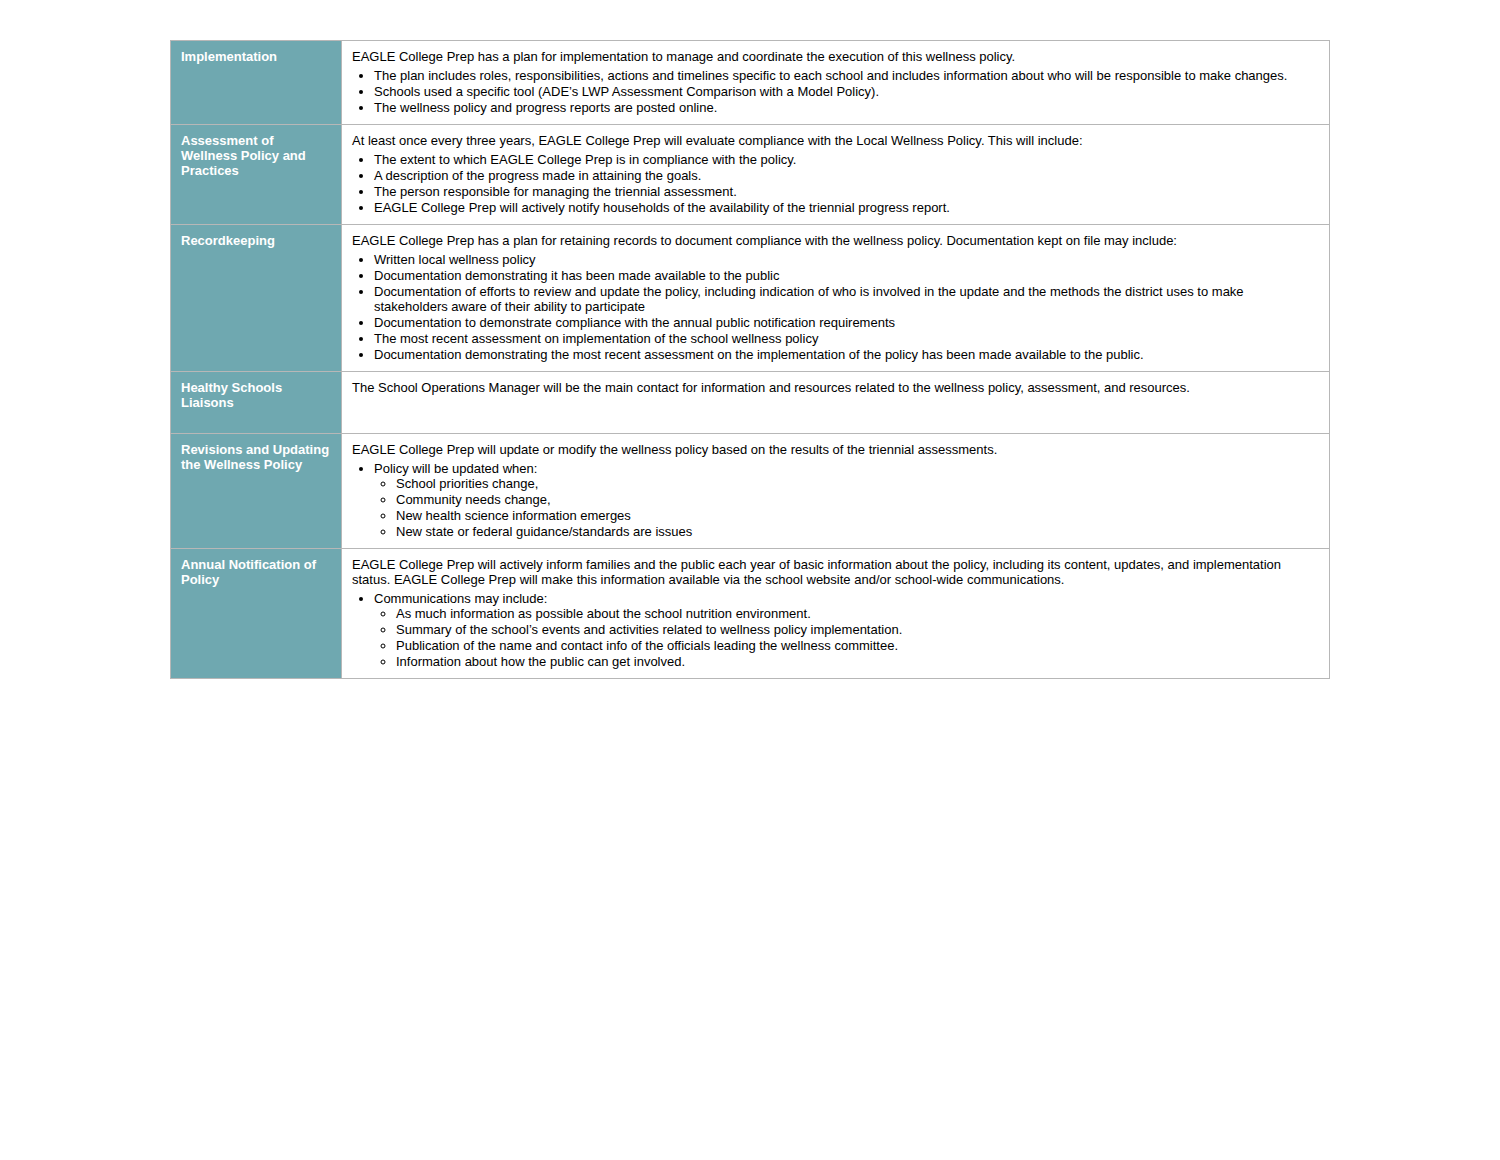| Implementation | EAGLE College Prep has a plan for implementation to manage and coordinate the execution of this wellness policy. The plan includes roles, responsibilities, actions and timelines specific to each school and includes information about who will be responsible to make changes. Schools used a specific tool (ADE’s LWP Assessment Comparison with a Model Policy). The wellness policy and progress reports are posted online. |
| Assessment of Wellness Policy and Practices | At least once every three years, EAGLE College Prep will evaluate compliance with the Local Wellness Policy. This will include: The extent to which EAGLE College Prep is in compliance with the policy. A description of the progress made in attaining the goals. The person responsible for managing the triennial assessment. EAGLE College Prep will actively notify households of the availability of the triennial progress report. |
| Recordkeeping | EAGLE College Prep has a plan for retaining records to document compliance with the wellness policy. Documentation kept on file may include: Written local wellness policy Documentation demonstrating it has been made available to the public Documentation of efforts to review and update the policy, including indication of who is involved in the update and the methods the district uses to make stakeholders aware of their ability to participate Documentation to demonstrate compliance with the annual public notification requirements The most recent assessment on implementation of the school wellness policy Documentation demonstrating the most recent assessment on the implementation of the policy has been made available to the public. |
| Healthy Schools Liaisons | The School Operations Manager will be the main contact for information and resources related to the wellness policy, assessment, and resources. |
| Revisions and Updating the Wellness Policy | EAGLE College Prep will update or modify the wellness policy based on the results of the triennial assessments. Policy will be updated when: School priorities change, Community needs change, New health science information emerges New state or federal guidance/standards are issues |
| Annual Notification of Policy | EAGLE College Prep will actively inform families and the public each year of basic information about the policy, including its content, updates, and implementation status. EAGLE College Prep will make this information available via the school website and/or school-wide communications. Communications may include: As much information as possible about the school nutrition environment. Summary of the school’s events and activities related to wellness policy implementation. Publication of the name and contact info of the officials leading the wellness committee. Information about how the public can get involved. |